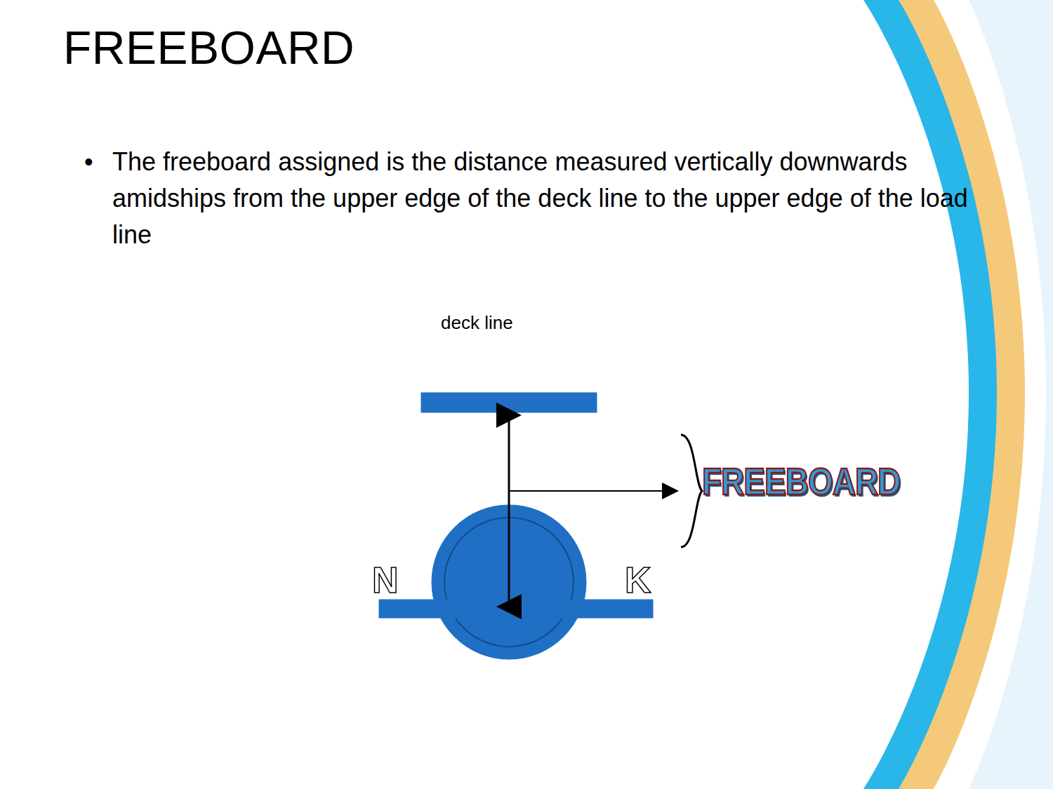FREEBOARD
The freeboard assigned is the distance measured vertically downwards amidships from the upper edge of the deck line to the upper edge of the load line
deck line
N K
FREEBOARD